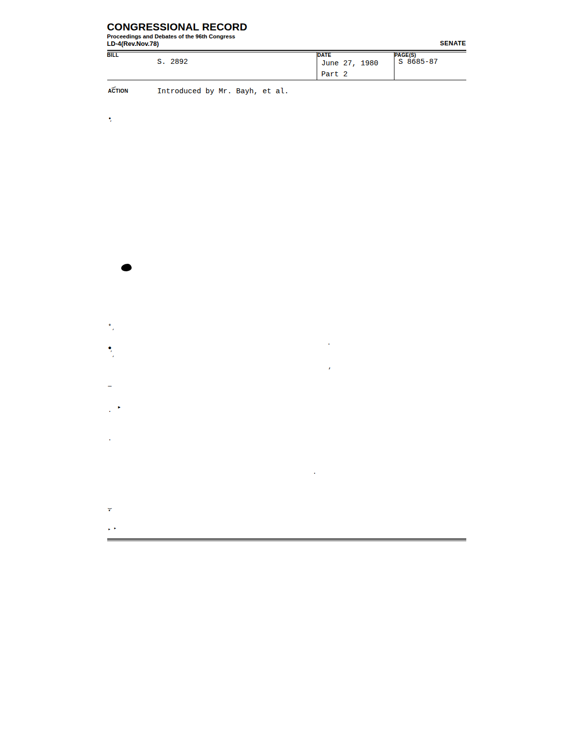CONGRESSIONAL RECORD
Proceedings and Debates of the 96th Congress
LD-4(Rev.Nov.78)
SENATE
| BILL | DATE | PAGE(S) |
| S. 2892 | June 27, 1980 Part 2 | S 8685-87 |
—ACTION
Introduced by Mr. Bayh, et al.
• ‘
* ‘ ● ’ ‘ — . ▸ . . , . ‿ • ▸ ▸